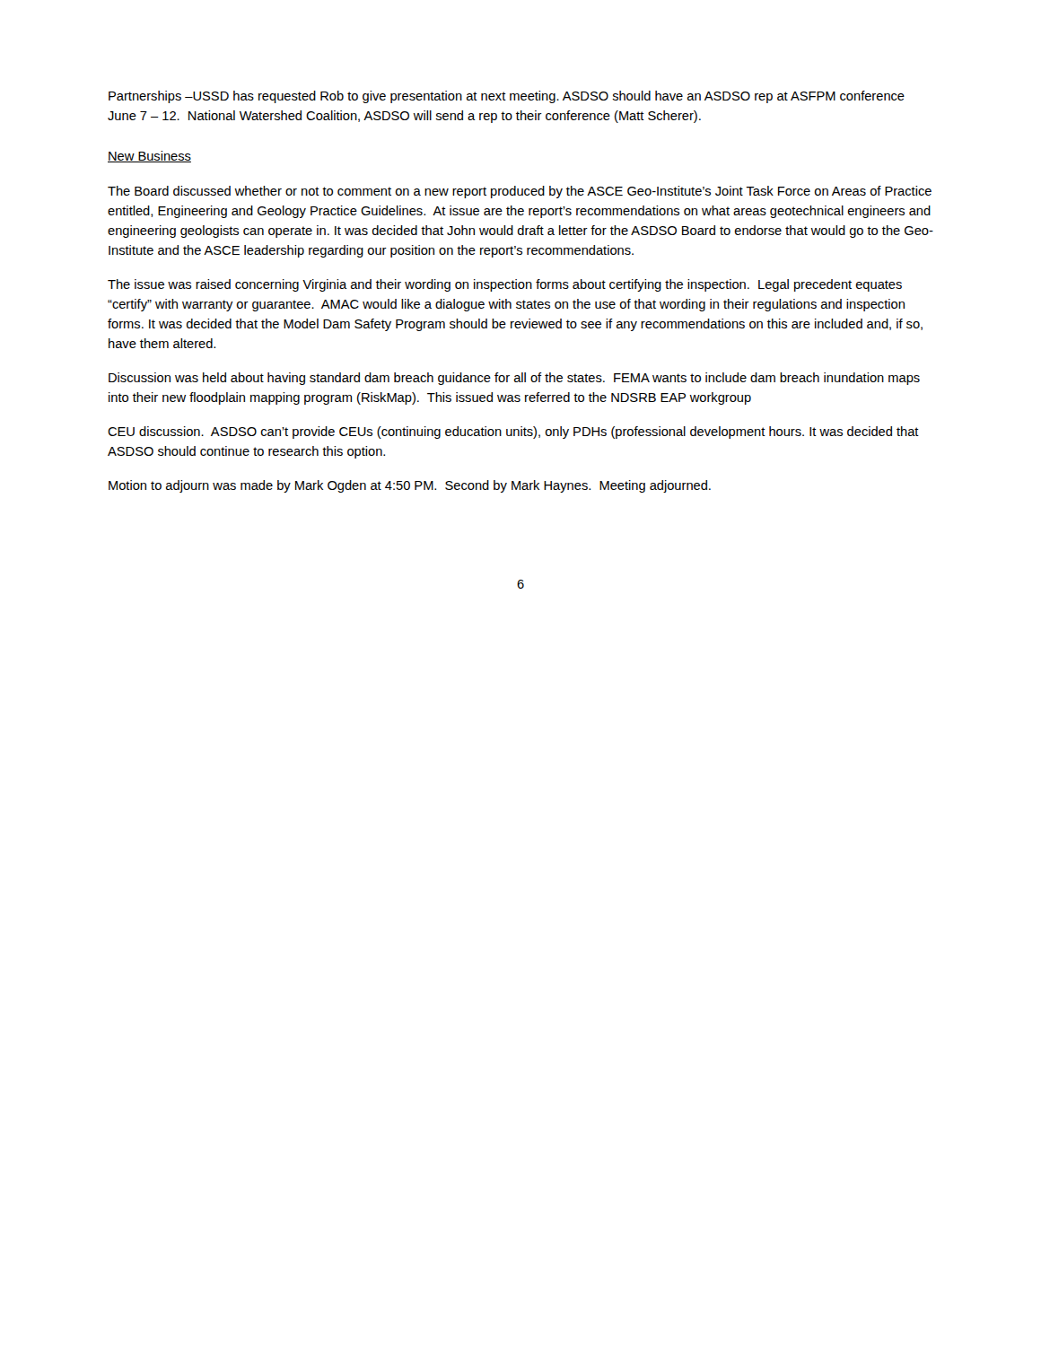Partnerships –USSD has requested Rob to give presentation at next meeting. ASDSO should have an ASDSO rep at ASFPM conference June 7 – 12. National Watershed Coalition, ASDSO will send a rep to their conference (Matt Scherer).
New Business
The Board discussed whether or not to comment on a new report produced by the ASCE Geo-Institute’s Joint Task Force on Areas of Practice entitled, Engineering and Geology Practice Guidelines. At issue are the report’s recommendations on what areas geotechnical engineers and engineering geologists can operate in. It was decided that John would draft a letter for the ASDSO Board to endorse that would go to the Geo-Institute and the ASCE leadership regarding our position on the report’s recommendations.
The issue was raised concerning Virginia and their wording on inspection forms about certifying the inspection. Legal precedent equates “certify” with warranty or guarantee. AMAC would like a dialogue with states on the use of that wording in their regulations and inspection forms. It was decided that the Model Dam Safety Program should be reviewed to see if any recommendations on this are included and, if so, have them altered.
Discussion was held about having standard dam breach guidance for all of the states. FEMA wants to include dam breach inundation maps into their new floodplain mapping program (RiskMap). This issued was referred to the NDSRB EAP workgroup
CEU discussion. ASDSO can’t provide CEUs (continuing education units), only PDHs (professional development hours. It was decided that ASDSO should continue to research this option.
Motion to adjourn was made by Mark Ogden at 4:50 PM. Second by Mark Haynes. Meeting adjourned.
6